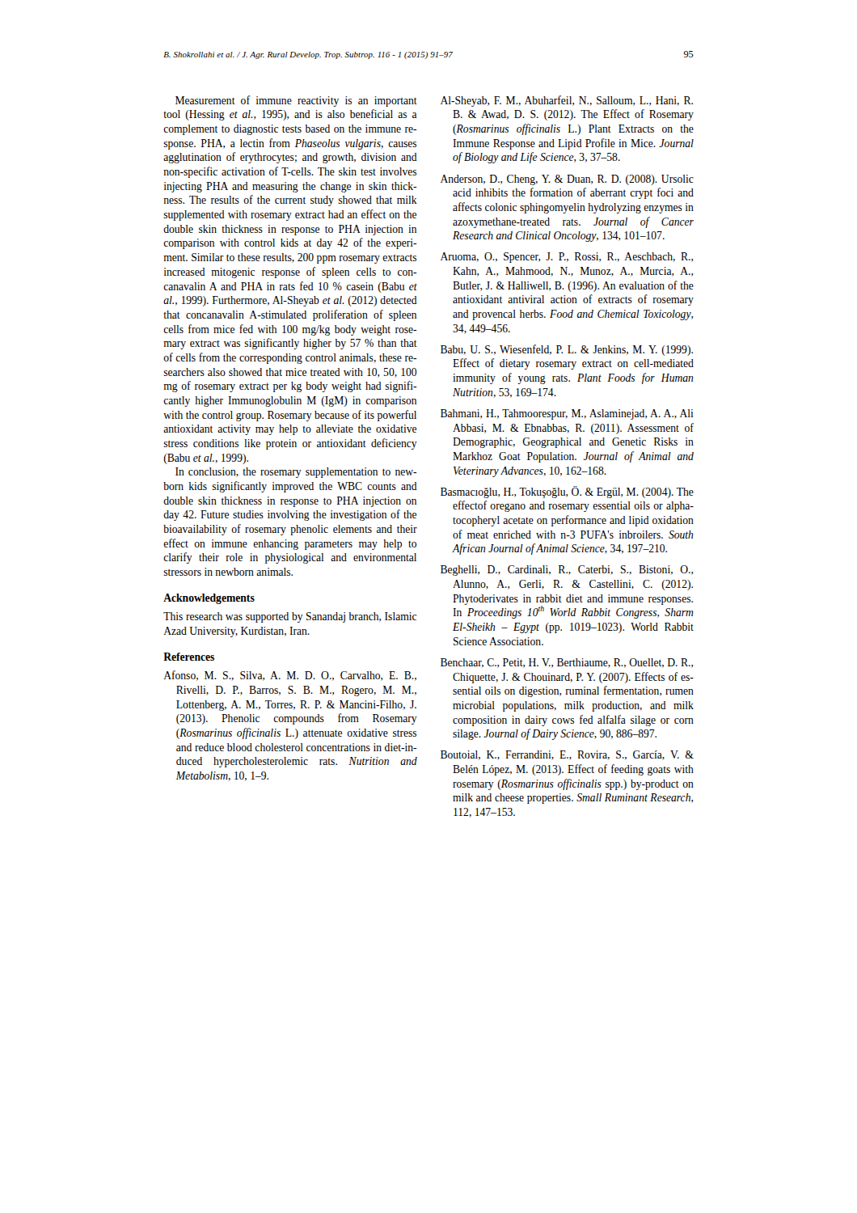B. Shokrollahi et al. / J. Agr. Rural Develop. Trop. Subtrop. 116 - 1 (2015) 91–97 95
Measurement of immune reactivity is an important tool (Hessing et al., 1995), and is also beneficial as a complement to diagnostic tests based on the immune response. PHA, a lectin from Phaseolus vulgaris, causes agglutination of erythrocytes; and growth, division and non-specific activation of T-cells. The skin test involves injecting PHA and measuring the change in skin thickness. The results of the current study showed that milk supplemented with rosemary extract had an effect on the double skin thickness in response to PHA injection in comparison with control kids at day 42 of the experiment. Similar to these results, 200 ppm rosemary extracts increased mitogenic response of spleen cells to concanavalin A and PHA in rats fed 10 % casein (Babu et al., 1999). Furthermore, Al-Sheyab et al. (2012) detected that concanavalin A-stimulated proliferation of spleen cells from mice fed with 100 mg/kg body weight rosemary extract was significantly higher by 57 % than that of cells from the corresponding control animals, these researchers also showed that mice treated with 10, 50, 100 mg of rosemary extract per kg body weight had significantly higher Immunoglobulin M (IgM) in comparison with the control group. Rosemary because of its powerful antioxidant activity may help to alleviate the oxidative stress conditions like protein or antioxidant deficiency (Babu et al., 1999).
In conclusion, the rosemary supplementation to newborn kids significantly improved the WBC counts and double skin thickness in response to PHA injection on day 42. Future studies involving the investigation of the bioavailability of rosemary phenolic elements and their effect on immune enhancing parameters may help to clarify their role in physiological and environmental stressors in newborn animals.
Acknowledgements
This research was supported by Sanandaj branch, Islamic Azad University, Kurdistan, Iran.
References
Afonso, M. S., Silva, A. M. D. O., Carvalho, E. B., Rivelli, D. P., Barros, S. B. M., Rogero, M. M., Lottenberg, A. M., Torres, R. P. & Mancini-Filho, J. (2013). Phenolic compounds from Rosemary (Rosmarinus officinalis L.) attenuate oxidative stress and reduce blood cholesterol concentrations in diet-induced hypercholesterolemic rats. Nutrition and Metabolism, 10, 1–9.
Al-Sheyab, F. M., Abuharfeil, N., Salloum, L., Hani, R. B. & Awad, D. S. (2012). The Effect of Rosemary (Rosmarinus officinalis L.) Plant Extracts on the Immune Response and Lipid Profile in Mice. Journal of Biology and Life Science, 3, 37–58.
Anderson, D., Cheng, Y. & Duan, R. D. (2008). Ursolic acid inhibits the formation of aberrant crypt foci and affects colonic sphingomyelin hydrolyzing enzymes in azoxymethane-treated rats. Journal of Cancer Research and Clinical Oncology, 134, 101–107.
Aruoma, O., Spencer, J. P., Rossi, R., Aeschbach, R., Kahn, A., Mahmood, N., Munoz, A., Murcia, A., Butler, J. & Halliwell, B. (1996). An evaluation of the antioxidant antiviral action of extracts of rosemary and provencal herbs. Food and Chemical Toxicology, 34, 449–456.
Babu, U. S., Wiesenfeld, P. L. & Jenkins, M. Y. (1999). Effect of dietary rosemary extract on cell-mediated immunity of young rats. Plant Foods for Human Nutrition, 53, 169–174.
Bahmani, H., Tahmoorespur, M., Aslaminejad, A. A., Ali Abbasi, M. & Ebnabbas, R. (2011). Assessment of Demographic, Geographical and Genetic Risks in Markhoz Goat Population. Journal of Animal and Veterinary Advances, 10, 162–168.
Basmacıoğlu, H., Tokuşoğlu, Ö. & Ergül, M. (2004). The effectof oregano and rosemary essential oils or alpha-tocopheryl acetate on performance and lipid oxidation of meat enriched with n-3 PUFA's inbroilers. South African Journal of Animal Science, 34, 197–210.
Beghelli, D., Cardinali, R., Caterbi, S., Bistoni, O., Alunno, A., Gerli, R. & Castellini, C. (2012). Phytoderivates in rabbit diet and immune responses. In Proceedings 10th World Rabbit Congress, Sharm El-Sheikh – Egypt (pp. 1019–1023). World Rabbit Science Association.
Benchaar, C., Petit, H. V., Berthiaume, R., Ouellet, D. R., Chiquette, J. & Chouinard, P. Y. (2007). Effects of essential oils on digestion, ruminal fermentation, rumen microbial populations, milk production, and milk composition in dairy cows fed alfalfa silage or corn silage. Journal of Dairy Science, 90, 886–897.
Boutoial, K., Ferrandini, E., Rovira, S., García, V. & Belén López, M. (2013). Effect of feeding goats with rosemary (Rosmarinus officinalis spp.) by-product on milk and cheese properties. Small Ruminant Research, 112, 147–153.